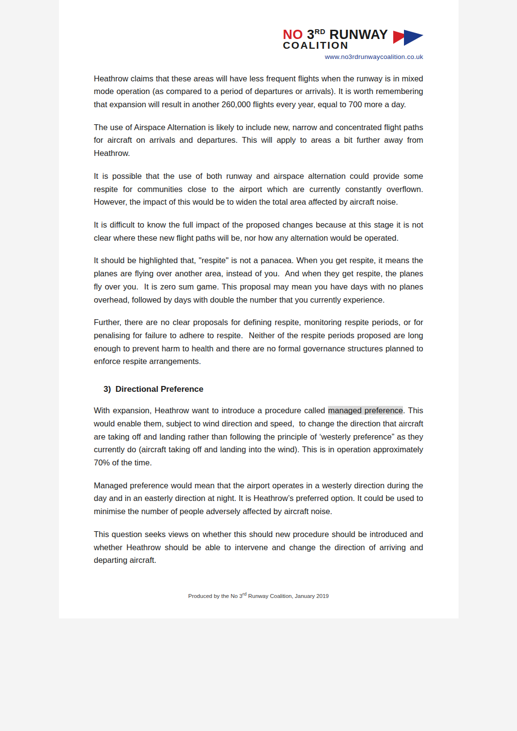NO 3RD RUNWAY
COALITION
www.no3rdrunwaycoalition.co.uk
Heathrow claims that these areas will have less frequent flights when the runway is in mixed mode operation (as compared to a period of departures or arrivals). It is worth remembering that expansion will result in another 260,000 flights every year, equal to 700 more a day.
The use of Airspace Alternation is likely to include new, narrow and concentrated flight paths for aircraft on arrivals and departures. This will apply to areas a bit further away from Heathrow.
It is possible that the use of both runway and airspace alternation could provide some respite for communities close to the airport which are currently constantly overflown. However, the impact of this would be to widen the total area affected by aircraft noise.
It is difficult to know the full impact of the proposed changes because at this stage it is not clear where these new flight paths will be, nor how any alternation would be operated.
It should be highlighted that, "respite" is not a panacea. When you get respite, it means the planes are flying over another area, instead of you. And when they get respite, the planes fly over you. It is zero sum game. This proposal may mean you have days with no planes overhead, followed by days with double the number that you currently experience.
Further, there are no clear proposals for defining respite, monitoring respite periods, or for penalising for failure to adhere to respite. Neither of the respite periods proposed are long enough to prevent harm to health and there are no formal governance structures planned to enforce respite arrangements.
3) Directional Preference
With expansion, Heathrow want to introduce a procedure called managed preference. This would enable them, subject to wind direction and speed, to change the direction that aircraft are taking off and landing rather than following the principle of ‘westerly preference” as they currently do (aircraft taking off and landing into the wind). This is in operation approximately 70% of the time.
Managed preference would mean that the airport operates in a westerly direction during the day and in an easterly direction at night. It is Heathrow’s preferred option. It could be used to minimise the number of people adversely affected by aircraft noise.
This question seeks views on whether this should new procedure should be introduced and whether Heathrow should be able to intervene and change the direction of arriving and departing aircraft.
Produced by the No 3rd Runway Coalition, January 2019